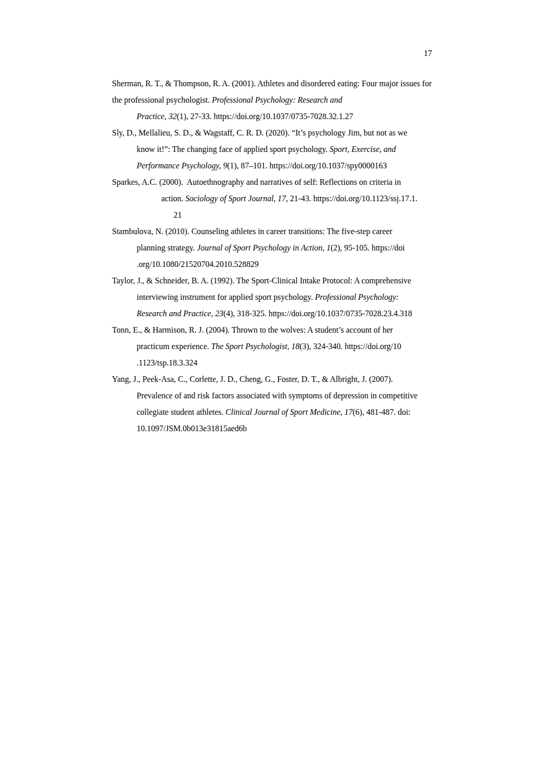17
Sherman, R. T., & Thompson, R. A. (2001). Athletes and disordered eating: Four major issues for the professional psychologist. Professional Psychology: Research and Practice, 32(1), 27-33. https://doi.org/10.1037/0735-7028.32.1.27
Sly, D., Mellalieu, S. D., & Wagstaff, C. R. D. (2020). “It’s psychology Jim, but not as we know it!”: The changing face of applied sport psychology. Sport, Exercise, and Performance Psychology, 9(1), 87–101. https://doi.org/10.1037/spy0000163
Sparkes, A.C. (2000). Autoethnography and narratives of self: Reflections on criteria in action. Sociology of Sport Journal, 17, 21-43. https://doi.org/10.1123/ssj.17.1. 21
Stambulova, N. (2010). Counseling athletes in career transitions: The five-step career planning strategy. Journal of Sport Psychology in Action, 1(2), 95-105. https://doi .org/10.1080/21520704.2010.528829
Taylor, J., & Schneider, B. A. (1992). The Sport-Clinical Intake Protocol: A comprehensive interviewing instrument for applied sport psychology. Professional Psychology: Research and Practice, 23(4), 318-325. https://doi.org/10.1037/0735-7028.23.4.318
Tonn, E., & Harmison, R. J. (2004). Thrown to the wolves: A student’s account of her practicum experience. The Sport Psychologist, 18(3), 324-340. https://doi.org/10 .1123/tsp.18.3.324
Yang, J., Peek-Asa, C., Corlette, J. D., Cheng, G., Foster, D. T., & Albright, J. (2007). Prevalence of and risk factors associated with symptoms of depression in competitive collegiate student athletes. Clinical Journal of Sport Medicine, 17(6), 481-487. doi: 10.1097/JSM.0b013e31815aed6b